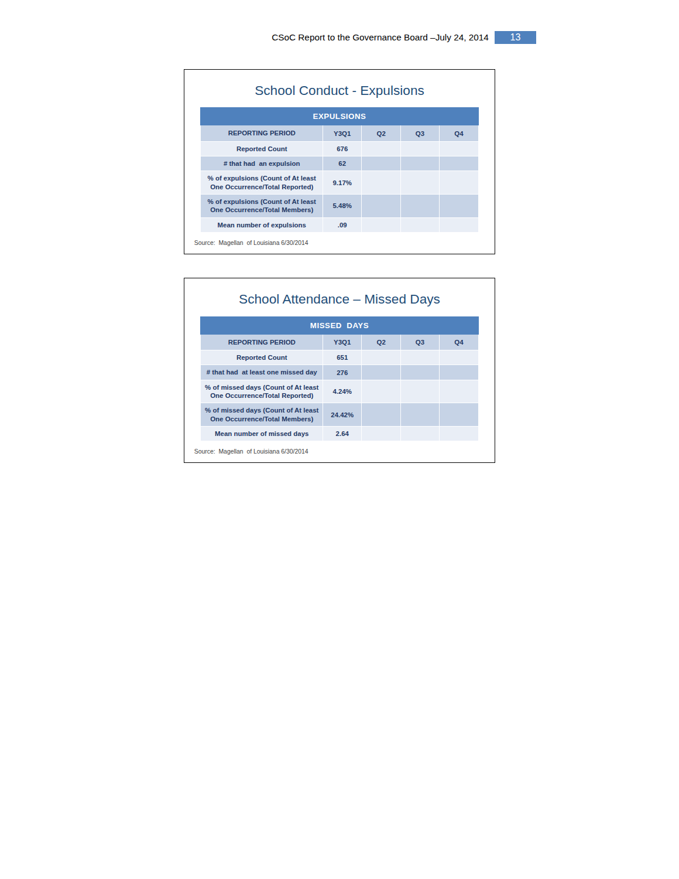CSoC Report to the Governance Board –July 24, 2014
13
School Conduct - Expulsions
| EXPULSIONS |
| --- |
| REPORTING PERIOD | Y3Q1 | Q2 | Q3 | Q4 |
| Reported Count | 676 | | | |
| # that had an expulsion | 62 | | | |
| % of expulsions (Count of At least One Occurrence/Total Reported) | 9.17% | | | |
| % of expulsions (Count of At least One Occurrence/Total Members) | 5.48% | | | |
| Mean number of expulsions | .09 | | | |
Source: Magellan of Louisiana 6/30/2014
School Attendance – Missed Days
| MISSED DAYS |
| --- |
| REPORTING PERIOD | Y3Q1 | Q2 | Q3 | Q4 |
| Reported Count | 651 | | | |
| # that had at least one missed day | 276 | | | |
| % of missed days (Count of At least One Occurrence/Total Reported) | 4.24% | | | |
| % of missed days (Count of At least One Occurrence/Total Members) | 24.42% | | | |
| Mean number of missed days | 2.64 | | | |
Source: Magellan of Louisiana 6/30/2014